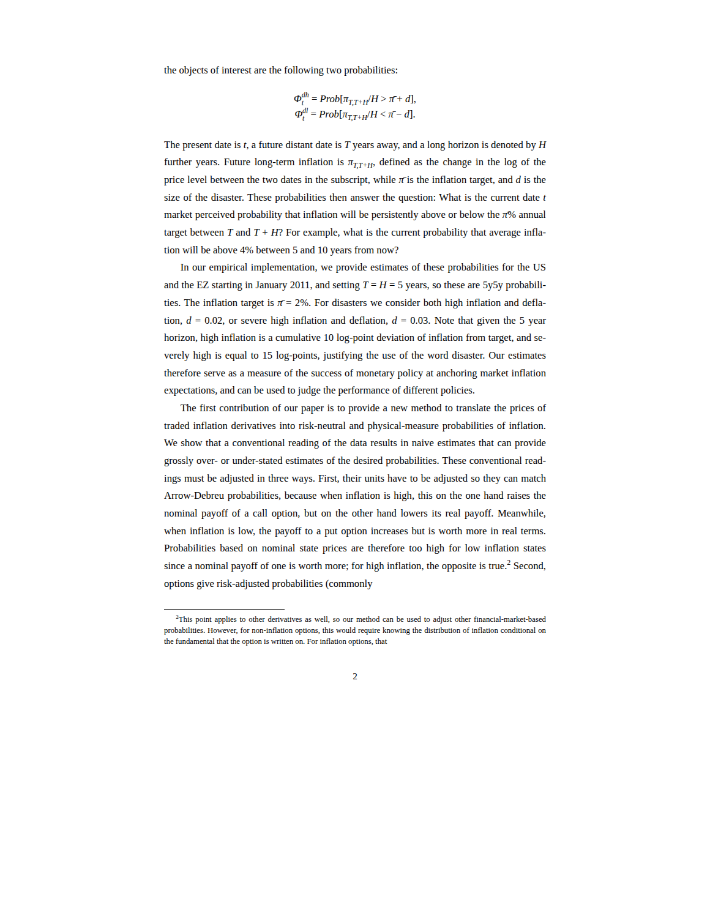the objects of interest are the following two probabilities:
Φdh t = Prob[πT,T+H/H > π̄ + d],
Φdl t = Prob[πT,T+H/H < π̄ − d].
The present date is t, a future distant date is T years away, and a long horizon is denoted by H further years. Future long-term inflation is πT,T+H, defined as the change in the log of the price level between the two dates in the subscript, while π̄ is the inflation target, and d is the size of the disaster. These probabilities then answer the question: What is the current date t market perceived probability that inflation will be persistently above or below the π̄% annual target between T and T + H? For example, what is the current probability that average inflation will be above 4% between 5 and 10 years from now?
In our empirical implementation, we provide estimates of these probabilities for the US and the EZ starting in January 2011, and setting T = H = 5 years, so these are 5y5y probabilities. The inflation target is π̄ = 2%. For disasters we consider both high inflation and deflation, d = 0.02, or severe high inflation and deflation, d = 0.03. Note that given the 5 year horizon, high inflation is a cumulative 10 log-point deviation of inflation from target, and severely high is equal to 15 log-points, justifying the use of the word disaster. Our estimates therefore serve as a measure of the success of monetary policy at anchoring market inflation expectations, and can be used to judge the performance of different policies.
The first contribution of our paper is to provide a new method to translate the prices of traded inflation derivatives into risk-neutral and physical-measure probabilities of inflation. We show that a conventional reading of the data results in naive estimates that can provide grossly over- or under-stated estimates of the desired probabilities. These conventional readings must be adjusted in three ways. First, their units have to be adjusted so they can match Arrow-Debreu probabilities, because when inflation is high, this on the one hand raises the nominal payoff of a call option, but on the other hand lowers its real payoff. Meanwhile, when inflation is low, the payoff to a put option increases but is worth more in real terms. Probabilities based on nominal state prices are therefore too high for low inflation states since a nominal payoff of one is worth more; for high inflation, the opposite is true.2 Second, options give risk-adjusted probabilities (commonly
2This point applies to other derivatives as well, so our method can be used to adjust other financial-market-based probabilities. However, for non-inflation options, this would require knowing the distribution of inflation conditional on the fundamental that the option is written on. For inflation options, that
2